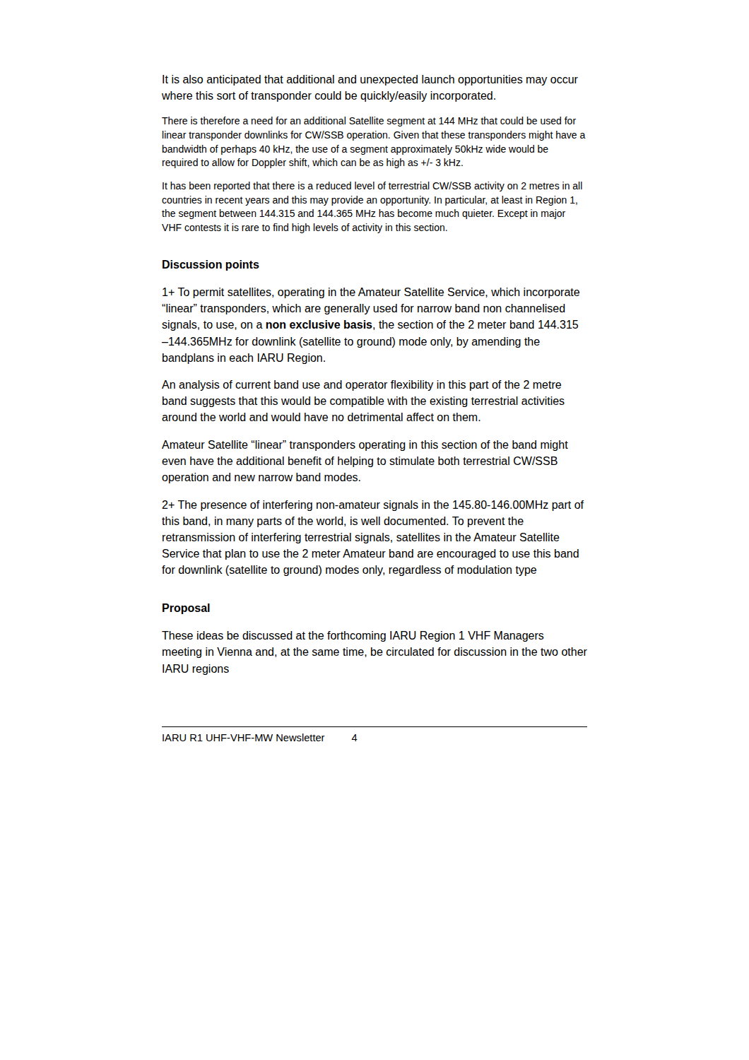It is also anticipated that additional and unexpected launch opportunities may occur where this sort of transponder could be quickly/easily incorporated.
There is therefore a need for an additional Satellite segment at 144 MHz that could be used for linear transponder downlinks for CW/SSB operation. Given that these transponders might have a bandwidth of perhaps 40 kHz, the use of a segment approximately 50kHz wide would be required to allow for Doppler shift, which can be as high as +/- 3 kHz.
It has been reported that there is a reduced level of terrestrial CW/SSB activity on 2 metres in all countries in recent years and this may provide an opportunity. In particular, at least in Region 1, the segment between 144.315 and 144.365 MHz has become much quieter. Except in major VHF contests it is rare to find high levels of activity in this section.
Discussion points
1+ To permit satellites, operating in the Amateur Satellite Service, which incorporate “linear” transponders, which are generally used for narrow band non channelised signals, to use, on a non exclusive basis, the section of the 2 meter band 144.315 –144.365MHz for downlink (satellite to ground) mode only, by amending the bandplans in each IARU Region.
An analysis of current band use and operator flexibility in this part of the 2 metre band suggests that this would be compatible with the existing terrestrial activities around the world and would have no detrimental affect on them.
Amateur Satellite “linear” transponders operating in this section of the band might even have the additional benefit of helping to stimulate both terrestrial CW/SSB operation and new narrow band modes.
2+ The presence of interfering non-amateur signals in the 145.80-146.00MHz part of this band, in many parts of the world, is well documented. To prevent the retransmission of interfering terrestrial signals, satellites in the Amateur Satellite Service that plan to use the 2 meter Amateur band are encouraged to use this band for downlink (satellite to ground) modes only, regardless of modulation type
Proposal
These ideas be discussed at the forthcoming IARU Region 1 VHF Managers meeting in Vienna and, at the same time, be circulated for discussion in the two other IARU regions
IARU R1 UHF-VHF-MW Newsletter 4